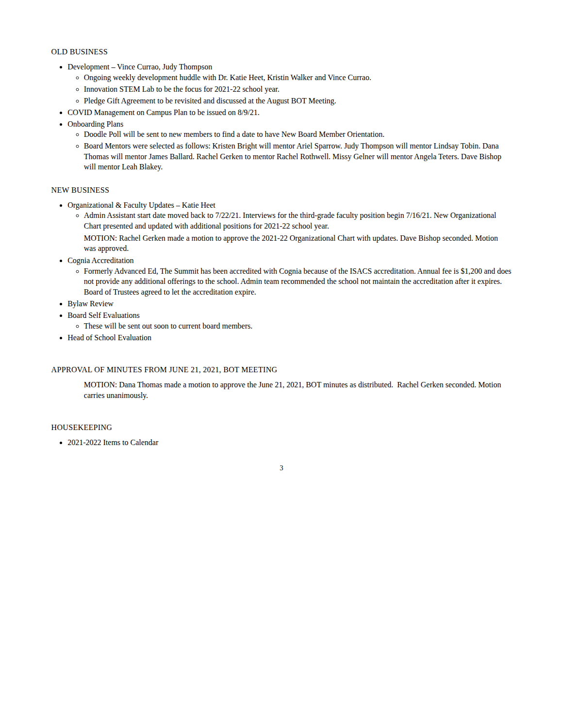OLD BUSINESS
Development – Vince Currao, Judy Thompson
Ongoing weekly development huddle with Dr. Katie Heet, Kristin Walker and Vince Currao.
Innovation STEM Lab to be the focus for 2021-22 school year.
Pledge Gift Agreement to be revisited and discussed at the August BOT Meeting.
COVID Management on Campus Plan to be issued on 8/9/21.
Onboarding Plans
Doodle Poll will be sent to new members to find a date to have New Board Member Orientation.
Board Mentors were selected as follows: Kristen Bright will mentor Ariel Sparrow. Judy Thompson will mentor Lindsay Tobin. Dana Thomas will mentor James Ballard. Rachel Gerken to mentor Rachel Rothwell. Missy Gelner will mentor Angela Teters. Dave Bishop will mentor Leah Blakey.
NEW BUSINESS
Organizational & Faculty Updates – Katie Heet
Admin Assistant start date moved back to 7/22/21. Interviews for the third-grade faculty position begin 7/16/21. New Organizational Chart presented and updated with additional positions for 2021-22 school year.
MOTION: Rachel Gerken made a motion to approve the 2021-22 Organizational Chart with updates. Dave Bishop seconded. Motion was approved.
Cognia Accreditation
Formerly Advanced Ed, The Summit has been accredited with Cognia because of the ISACS accreditation. Annual fee is $1,200 and does not provide any additional offerings to the school. Admin team recommended the school not maintain the accreditation after it expires. Board of Trustees agreed to let the accreditation expire.
Bylaw Review
Board Self Evaluations
These will be sent out soon to current board members.
Head of School Evaluation
APPROVAL OF MINUTES FROM JUNE 21, 2021, BOT MEETING
MOTION: Dana Thomas made a motion to approve the June 21, 2021, BOT minutes as distributed. Rachel Gerken seconded. Motion carries unanimously.
HOUSEKEEPING
2021-2022 Items to Calendar
3